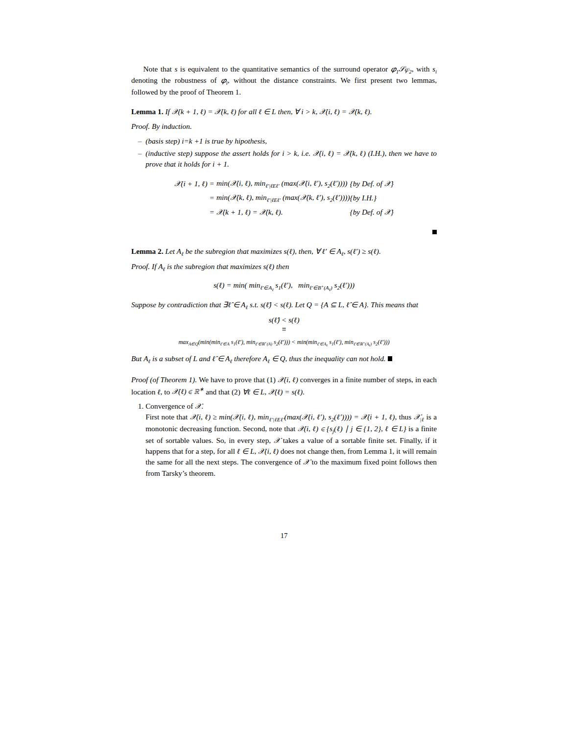Note that s is equivalent to the quantitative semantics of the surround operator 𝜑1 𝒮𝜑2, with si denoting the robustness of 𝜑i, without the distance constraints. We first present two lemmas, followed by the proof of Theorem 1.
Lemma 1. If 𝒳(k + 1, ℓ) = 𝒳(k, ℓ) for all ℓ ∈ L then, ∀ i > k, 𝒳(i, ℓ) = 𝒳(k, ℓ).
Proof. By induction.
(basis step) i=k +1 is true by hipothesis,
(inductive step) suppose the assert holds for i > k, i.e. 𝒳(i, ℓ) = 𝒳(k, ℓ) (I.H.), then we have to prove that it holds for i + 1.
| 𝒳(i + 1, ℓ) | = | min(𝒳(i, ℓ), min ℓ′/ℓEℓ′ (max(𝒳(i, ℓ′), s 2 (ℓ′)))) | {by Def. of 𝒳 } |
| | = | min(𝒳(k, ℓ), min ℓ′/ℓEℓ′ (max(𝒳(k, ℓ′), s 2 (ℓ′)))) | {by I.H.} |
| | = | 𝒳(k + 1, ℓ) = 𝒳(k, ℓ). | {by Def. of 𝒳 } |
Lemma 2. Let Aℓ be the subregion that maximizes s(ℓ), then, ∀ ℓ′ ∈ Aℓ, s(ℓ′) ≥ s(ℓ).
Proof. If Aℓ is the subregion that maximizes s(ℓ) then
s(ℓ) = min( minℓ′∈Aℓ s1(ℓ′), minℓ′∈B+(Aℓ) s2(ℓ′)))
Suppose by contradiction that ∃ℓ̂ ∈ Aℓ s.t. s(ℓ̂) < s(ℓ). Let Q = {A ⊆ L, ℓ̂ ∈ A}. This means that
s(ℓ̂) < s(ℓ)
≡
maxA∈Q(min(minℓ′∈A s1(ℓ′), minℓ′∈B+(A) s2(ℓ′))) < min(minℓ′∈Aℓ s1(ℓ′), minℓ′∈B+(Aℓ) s2(ℓ′)))
But Aℓ is a subset of L and ℓ̂ ∈ Aℓ therefore Aℓ ∈ Q, thus the inequality can not hold.
Proof (of Theorem 1). We have to prove that (1) 𝒳(i, ℓ) converges in a finite number of steps, in each location ℓ, to 𝒳(ℓ) ∈ ℝ∗ and that (2) ∀ℓ ∈ L, 𝒳(ℓ) = s(ℓ).
Convergence of 𝒳.
First note that 𝒳(i, ℓ) ≥ min(𝒳(i, ℓ), minℓ′|ℓEℓ′(max(𝒳(i, ℓ′), s2(ℓ′)))) = 𝒳(i + 1, ℓ), thus 𝒳|ℓ is a monotonic decreasing function. Second, note that 𝒳(i, ℓ) ∈ {sj(ℓ) ∣ j ∈ {1, 2}, ℓ ∈ L} is a finite set of sortable values. So, in every step, 𝒳 takes a value of a sortable finite set. Finally, if it happens that for a step, for all ℓ ∈ L, 𝒳(i, ℓ) does not change then, from Lemma 1, it will remain the same for all the next steps. The convergence of 𝒳 to the maximum fixed point follows then from Tarsky’s theorem.
17